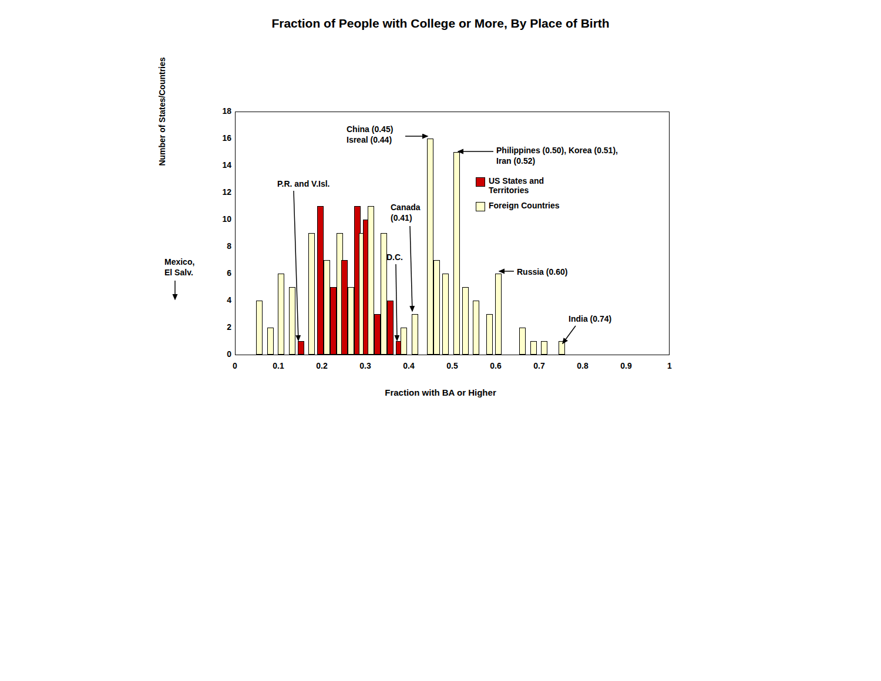Fraction of People with College or More, By Place of Birth
Number of States/Countries
18
16
14
12
10
8
6
4
2
0
0
0.1
0.2
0.3
0.4
0.5
0.6
0.7
0.8
0.9
1
Fraction with BA or Higher
US States and
Territories
Foreign Countries
China (0.45)
Isreal (0.44)
Philippines (0.50), Korea (0.51),
Iran (0.52)
P.R. and V.Isl.
Canada
(0.41)
D.C.
Mexico,
El Salv.
Russia (0.60)
India (0.74)